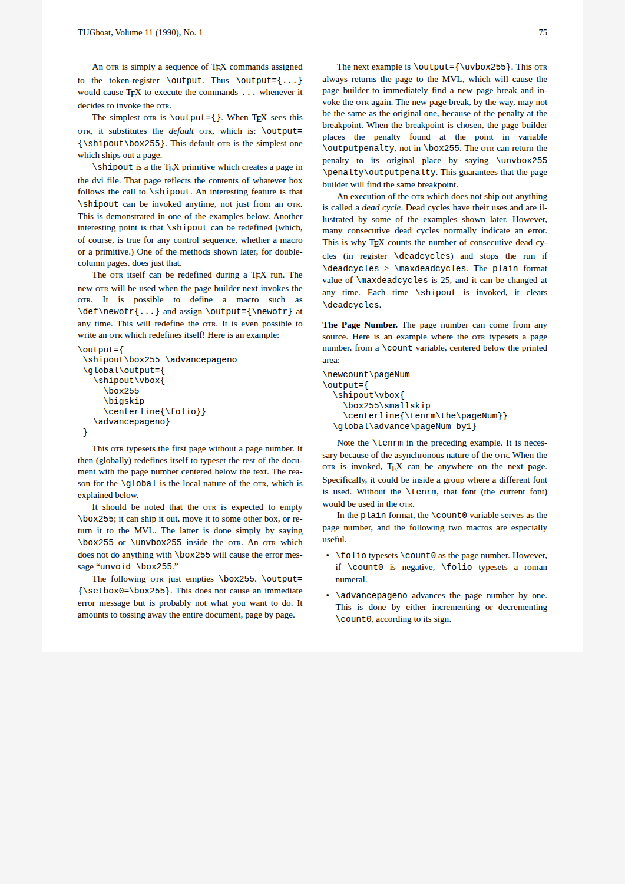TUGboat, Volume 11 (1990), No. 1 75
An otr is simply a sequence of TEX commands assigned to the token-register \output. Thus \output={...} would cause TEX to execute the commands ... whenever it decides to invoke the otr.
The simplest otr is \output={}. When TEX sees this otr, it substitutes the default otr, which is: \output={\shipout\box255}. This default otr is the simplest one which ships out a page.
\shipout is a the TEX primitive which creates a page in the dvi file. That page reflects the contents of whatever box follows the call to \shipout. An interesting feature is that \shipout can be invoked anytime, not just from an otr. This is demonstrated in one of the examples below. Another interesting point is that \shipout can be redefined (which, of course, is true for any control sequence, whether a macro or a primitive.) One of the methods shown later, for double-column pages, does just that.
The otr itself can be redefined during a TEX run. The new otr will be used when the page builder next invokes the otr. It is possible to define a macro such as \def\newotr{...} and assign \output={\newotr} at any time. This will redefine the otr. It is even possible to write an otr which redefines itself! Here is an example:
\output={
 \shipout\box255 \advancepageno
 \global\output={
   \shipout\vbox{
     \box255
     \bigskip
     \centerline{\folio}}
   \advancepageno}
 }
This otr typesets the first page without a page number. It then (globally) redefines itself to typeset the rest of the document with the page number centered below the text. The reason for the \global is the local nature of the otr, which is explained below.
It should be noted that the otr is expected to empty \box255; it can ship it out, move it to some other box, or return it to the MVL. The latter is done simply by saying \box255 or \unvbox255 inside the otr. An otr which does not do anything with \box255 will cause the error message “unvoid \box255.”
The following otr just empties \box255. \output={\setbox0=\box255}. This does not cause an immediate error message but is probably not what you want to do. It amounts to tossing away the entire document, page by page.
The next example is \output={\uvbox255}. This otr always returns the page to the MVL, which will cause the page builder to immediately find a new page break and invoke the otr again. The new page break, by the way, may not be the same as the original one, because of the penalty at the breakpoint. When the breakpoint is chosen, the page builder places the penalty found at the point in variable \outputpenalty, not in \box255. The otr can return the penalty to its original place by saying \unvbox255 \penalty\outputpenalty. This guarantees that the page builder will find the same breakpoint.
An execution of the otr which does not ship out anything is called a dead cycle. Dead cycles have their uses and are illustrated by some of the examples shown later. However, many consecutive dead cycles normally indicate an error. This is why TEX counts the number of consecutive dead cycles (in register \deadcycles) and stops the run if \deadcycles ≥ \maxdeadcycles. The plain format value of \maxdeadcycles is 25, and it can be changed at any time. Each time \shipout is invoked, it clears \deadcycles.
The Page Number.
The page number can come from any source. Here is an example where the otr typesets a page number, from a \count variable, centered below the printed area:
\newcount\pageNum
\output={
  \shipout\vbox{
    \box255\smallskip
    \centerline{\tenrm\the\pageNum}}
  \global\advance\pageNum by1}
Note the \tenrm in the preceding example. It is necessary because of the asynchronous nature of the otr. When the otr is invoked, TEX can be anywhere on the next page. Specifically, it could be inside a group where a different font is used. Without the \tenrm, that font (the current font) would be used in the otr.
In the plain format, the \count0 variable serves as the page number, and the following two macros are especially useful.
\folio typesets \count0 as the page number. However, if \count0 is negative, \folio typesets a roman numeral.
\advancepageno advances the page number by one. This is done by either incrementing or decrementing \count0, according to its sign.